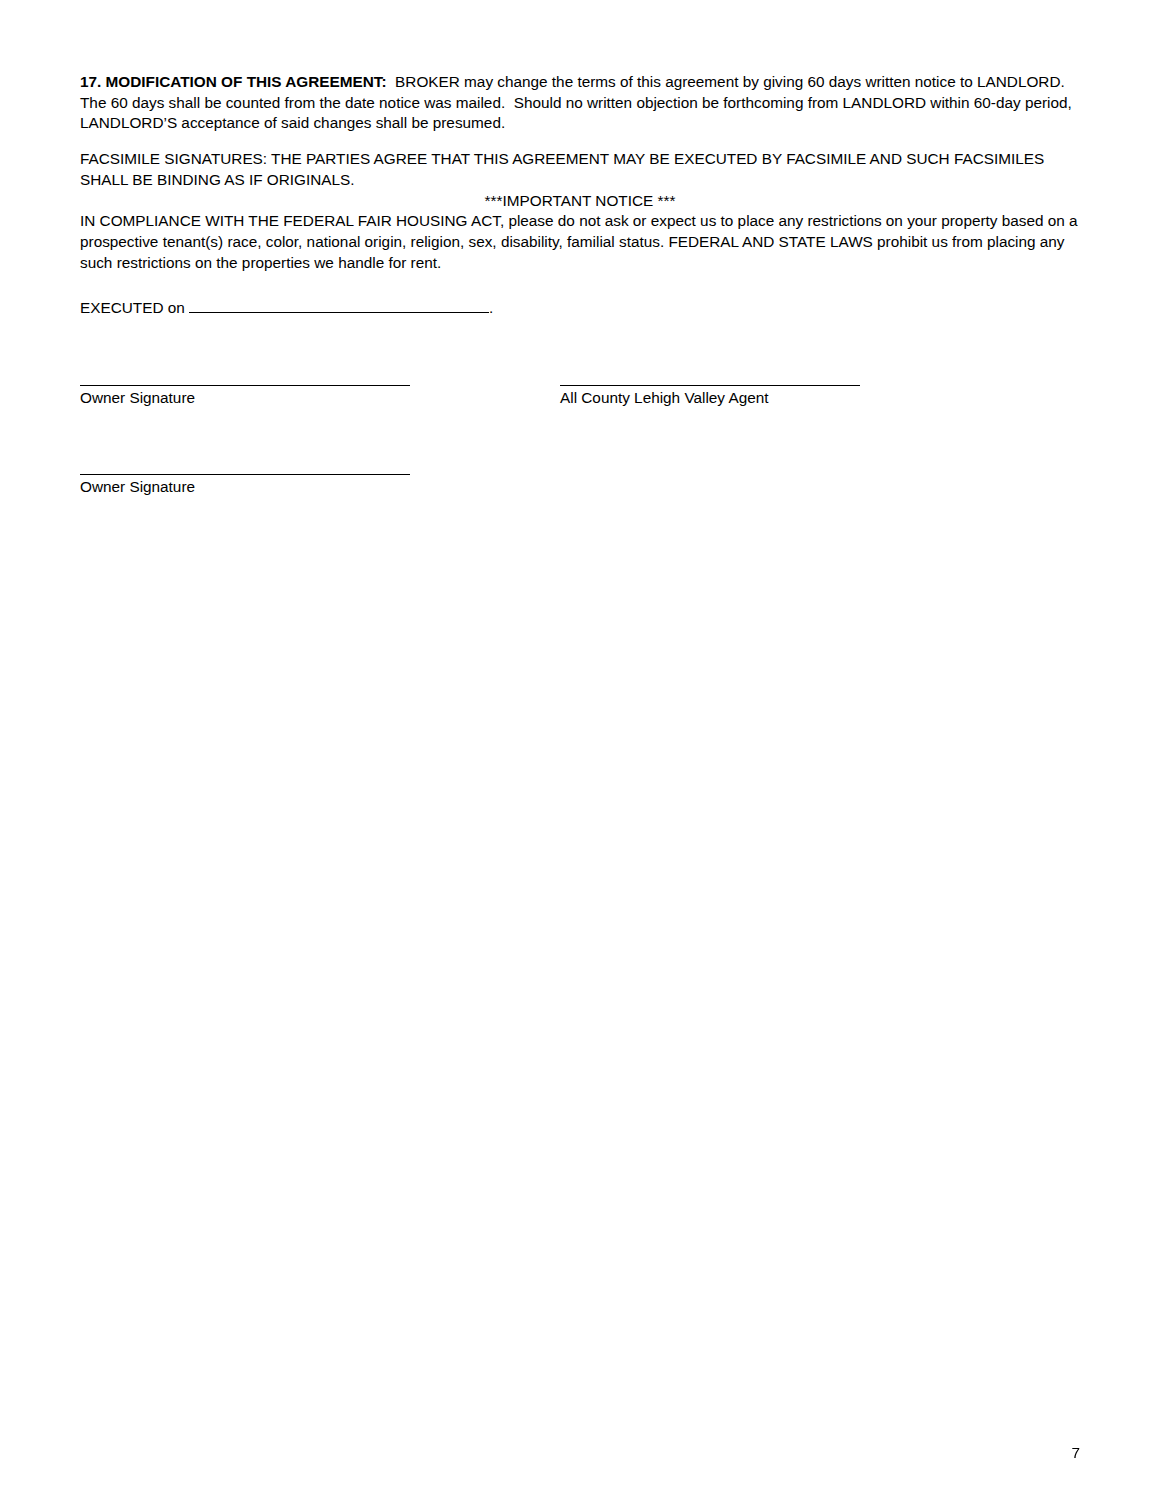17. MODIFICATION OF THIS AGREEMENT: BROKER may change the terms of this agreement by giving 60 days written notice to LANDLORD. The 60 days shall be counted from the date notice was mailed. Should no written objection be forthcoming from LANDLORD within 60-day period, LANDLORD’S acceptance of said changes shall be presumed.
FACSIMILE SIGNATURES: THE PARTIES AGREE THAT THIS AGREEMENT MAY BE EXECUTED BY FACSIMILE AND SUCH FACSIMILES SHALL BE BINDING AS IF ORIGINALS.
***IMPORTANT NOTICE ***
IN COMPLIANCE WITH THE FEDERAL FAIR HOUSING ACT, please do not ask or expect us to place any restrictions on your property based on a prospective tenant(s) race, color, national origin, religion, sex, disability, familial status. FEDERAL AND STATE LAWS prohibit us from placing any such restrictions on the properties we handle for rent.
EXECUTED on .
Owner Signature
All County Lehigh Valley Agent
Owner Signature
7